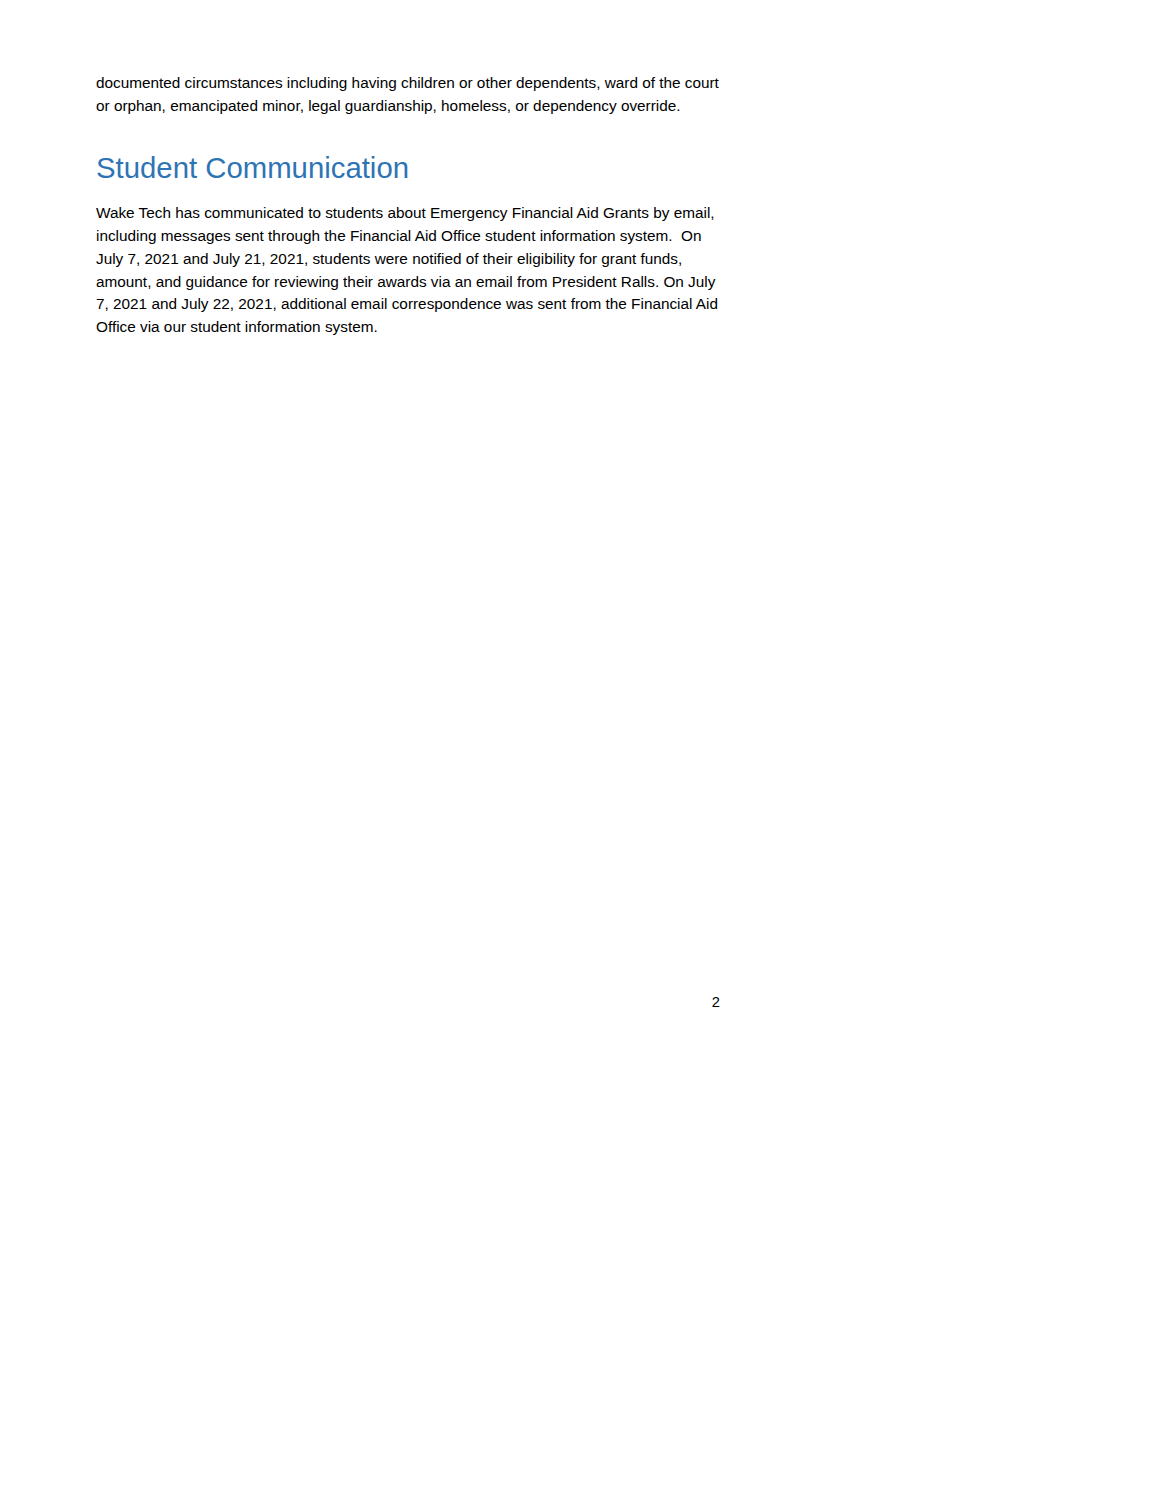documented circumstances including having children or other dependents, ward of the court or orphan, emancipated minor, legal guardianship, homeless, or dependency override.
Student Communication
Wake Tech has communicated to students about Emergency Financial Aid Grants by email, including messages sent through the Financial Aid Office student information system. On July 7, 2021 and July 21, 2021, students were notified of their eligibility for grant funds, amount, and guidance for reviewing their awards via an email from President Ralls. On July 7, 2021 and July 22, 2021, additional email correspondence was sent from the Financial Aid Office via our student information system.
2